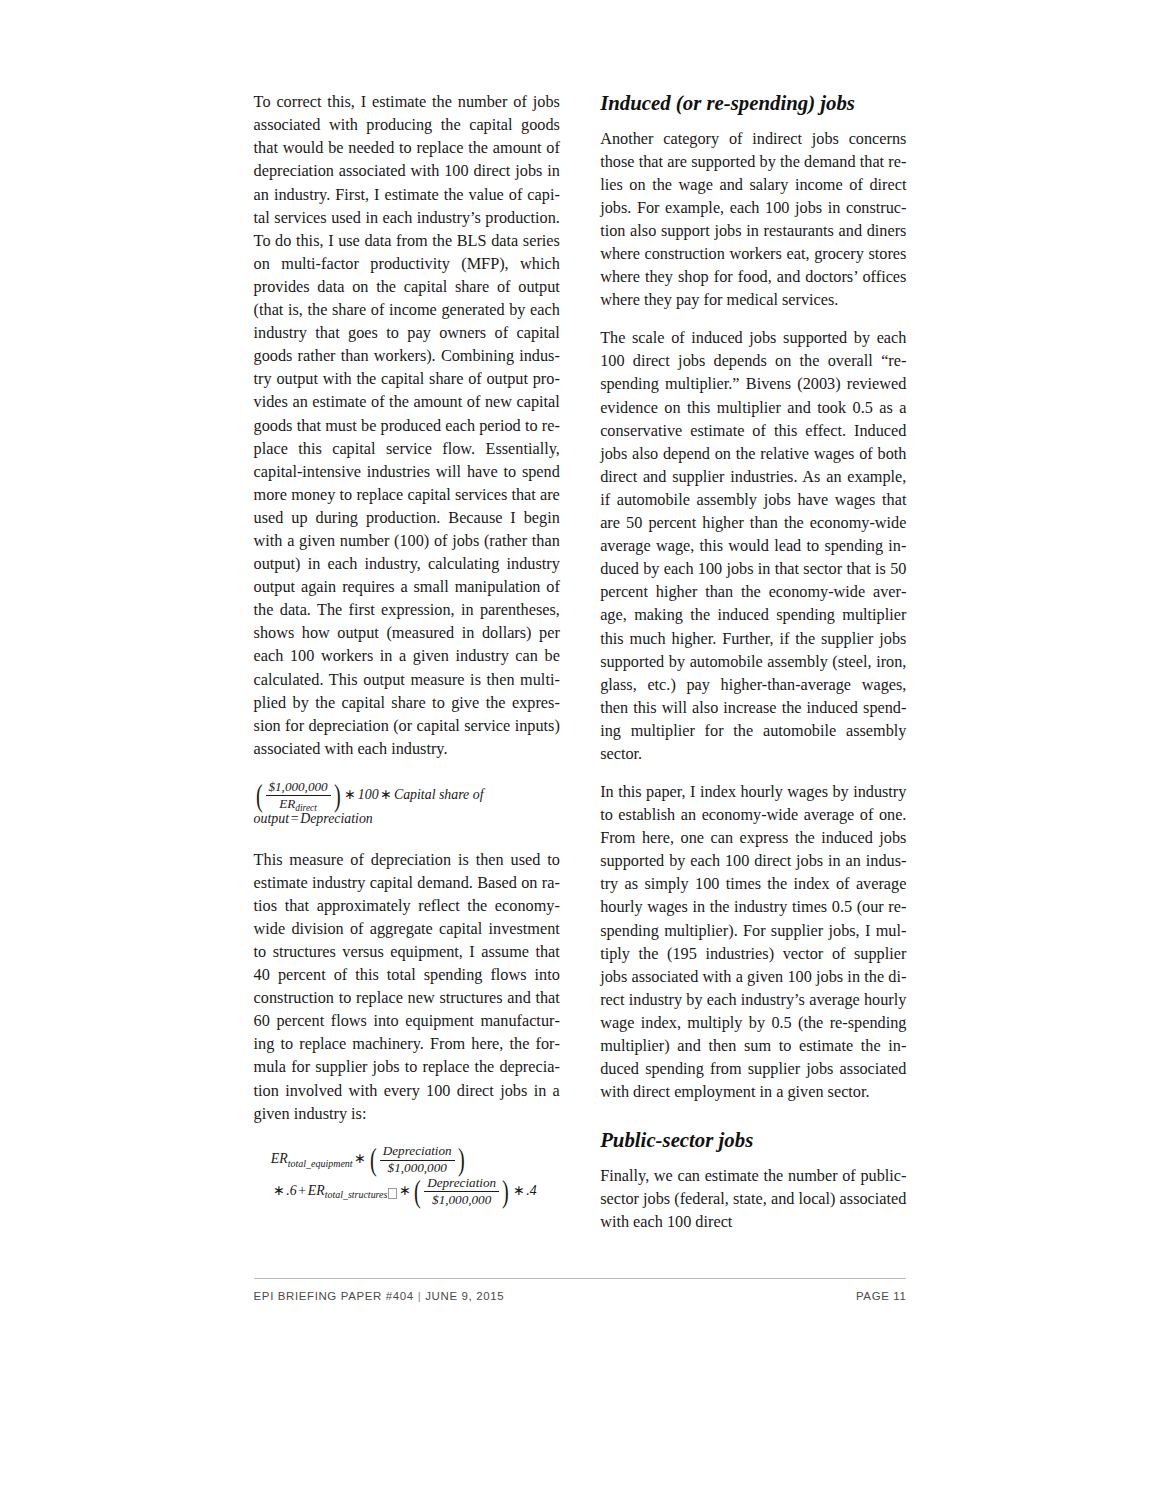To correct this, I estimate the number of jobs associated with producing the capital goods that would be needed to replace the amount of depreciation associated with 100 direct jobs in an industry. First, I estimate the value of capital services used in each industry’s production. To do this, I use data from the BLS data series on multi-factor productivity (MFP), which provides data on the capital share of output (that is, the share of income generated by each industry that goes to pay owners of capital goods rather than workers). Combining industry output with the capital share of output provides an estimate of the amount of new capital goods that must be produced each period to replace this capital service flow. Essentially, capital-intensive industries will have to spend more money to replace capital services that are used up during production. Because I begin with a given number (100) of jobs (rather than output) in each industry, calculating industry output again requires a small manipulation of the data. The first expression, in parentheses, shows how output (measured in dollars) per each 100 workers in a given industry can be calculated. This output measure is then multiplied by the capital share to give the expression for depreciation (or capital service inputs) associated with each industry.
($1,000,000 ERdirect)∗100∗Capital share of output=Depreciation
This measure of depreciation is then used to estimate industry capital demand. Based on ratios that approximately reflect the economy-wide division of aggregate capital investment to structures versus equipment, I assume that 40 percent of this total spending flows into construction to replace new structures and that 60 percent flows into equipment manufacturing to replace machinery. From here, the formula for supplier jobs to replace the depreciation involved with every 100 direct jobs in a given industry is:
ERtotal_equipment∗(Depreciation$1,000,000)∗.6+ERtotal_structures ∗(Depreciation$1,000,000)∗.4
Induced (or re-spending) jobs
Another category of indirect jobs concerns those that are supported by the demand that relies on the wage and salary income of direct jobs. For example, each 100 jobs in construction also support jobs in restaurants and diners where construction workers eat, grocery stores where they shop for food, and doctors’ offices where they pay for medical services.
The scale of induced jobs supported by each 100 direct jobs depends on the overall “re-spending multiplier.” Bivens (2003) reviewed evidence on this multiplier and took 0.5 as a conservative estimate of this effect. Induced jobs also depend on the relative wages of both direct and supplier industries. As an example, if automobile assembly jobs have wages that are 50 percent higher than the economy-wide average wage, this would lead to spending induced by each 100 jobs in that sector that is 50 percent higher than the economy-wide average, making the induced spending multiplier this much higher. Further, if the supplier jobs supported by automobile assembly (steel, iron, glass, etc.) pay higher-than-average wages, then this will also increase the induced spending multiplier for the automobile assembly sector.
In this paper, I index hourly wages by industry to establish an economy-wide average of one. From here, one can express the induced jobs supported by each 100 direct jobs in an industry as simply 100 times the index of average hourly wages in the industry times 0.5 (our re-spending multiplier). For supplier jobs, I multiply the (195 industries) vector of supplier jobs associated with a given 100 jobs in the direct industry by each industry’s average hourly wage index, multiply by 0.5 (the re-spending multiplier) and then sum to estimate the induced spending from supplier jobs associated with direct employment in a given sector.
Public-sector jobs
Finally, we can estimate the number of public-sector jobs (federal, state, and local) associated with each 100 direct
EPI Briefing Paper #404|June 9, 2015
Page 11